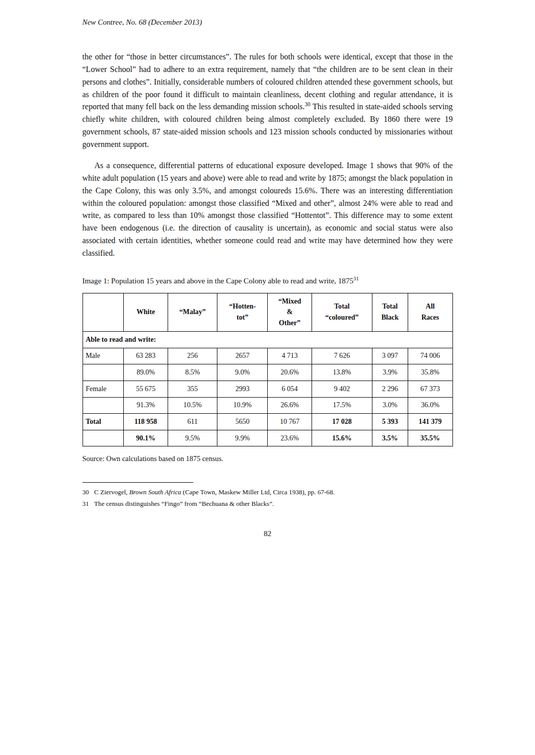New Contree, No. 68 (December 2013)
the other for “those in better circumstances”. The rules for both schools were identical, except that those in the “Lower School” had to adhere to an extra requirement, namely that “the children are to be sent clean in their persons and clothes”. Initially, considerable numbers of coloured children attended these government schools, but as children of the poor found it difficult to maintain cleanliness, decent clothing and regular attendance, it is reported that many fell back on the less demanding mission schools.30 This resulted in state-aided schools serving chiefly white children, with coloured children being almost completely excluded. By 1860 there were 19 government schools, 87 state-aided mission schools and 123 mission schools conducted by missionaries without government support.
As a consequence, differential patterns of educational exposure developed. Image 1 shows that 90% of the white adult population (15 years and above) were able to read and write by 1875; amongst the black population in the Cape Colony, this was only 3.5%, and amongst coloureds 15.6%. There was an interesting differentiation within the coloured population: amongst those classified “Mixed and other”, almost 24% were able to read and write, as compared to less than 10% amongst those classified “Hottentot”. This difference may to some extent have been endogenous (i.e. the direction of causality is uncertain), as economic and social status were also associated with certain identities, whether someone could read and write may have determined how they were classified.
Image 1: Population 15 years and above in the Cape Colony able to read and write, 187531
| | White | “Malay” | “Hotten- tot” | “Mixed & Other” | Total “coloured” | Total Black | All Races |
| --- | --- | --- | --- | --- | --- | --- | --- |
| Able to read and write: |
| Male | 63 283 | 256 | 2657 | 4 713 | 7 626 | 3 097 | 74 006 |
| | 89.0% | 8.5% | 9.0% | 20.6% | 13.8% | 3.9% | 35.8% |
| Female | 55 675 | 355 | 2993 | 6 054 | 9 402 | 2 296 | 67 373 |
| | 91.3% | 10.5% | 10.9% | 26.6% | 17.5% | 3.0% | 36.0% |
| Total | 118 958 | 611 | 5650 | 10 767 | 17 028 | 5 393 | 141 379 |
| | 90.1% | 9.5% | 9.9% | 23.6% | 15.6% | 3.5% | 35.5% |
Source: Own calculations based on 1875 census.
30 C Ziervogel, Brown South Africa (Cape Town, Maskew Miller Ltd, Circa 1938), pp. 67-68.
31 The census distinguishes “Fingo” from “Bechuana & other Blacks”.
82